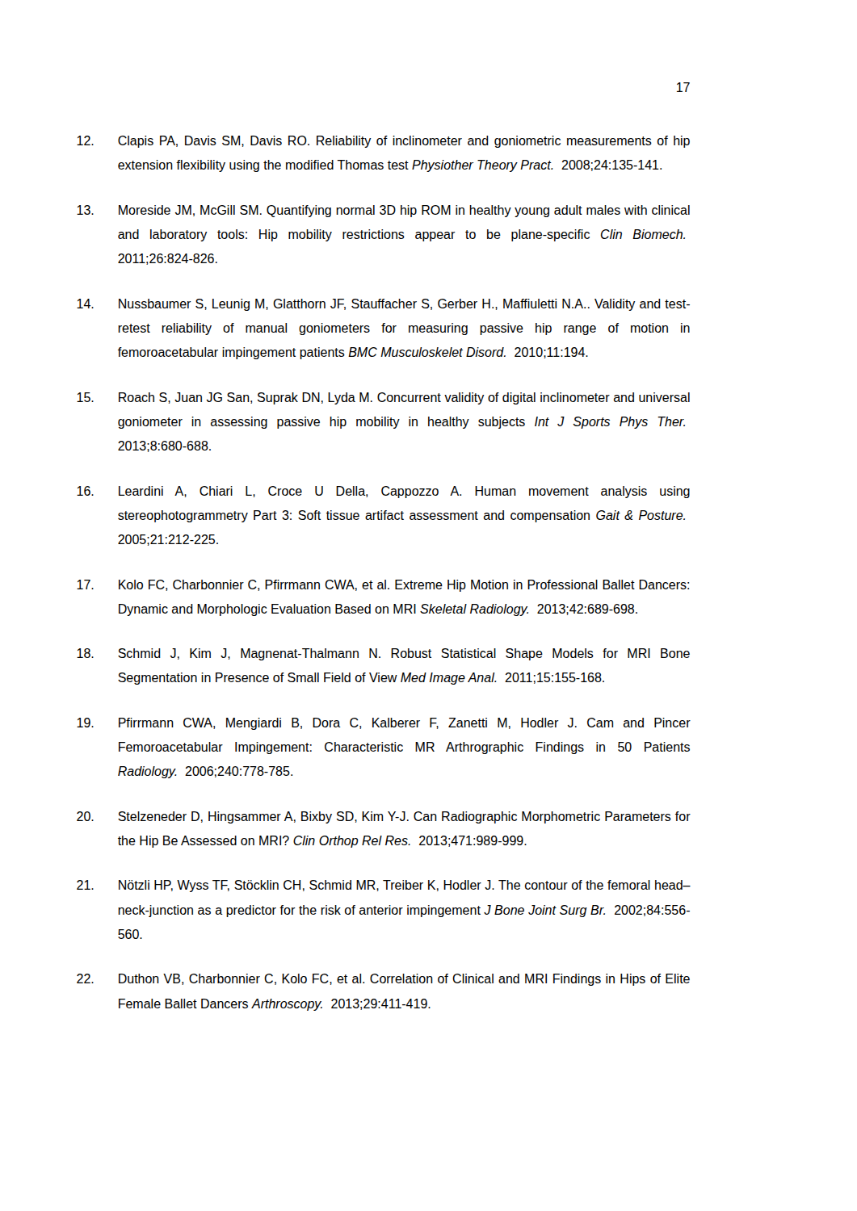17
12. Clapis PA, Davis SM, Davis RO. Reliability of inclinometer and goniometric measurements of hip extension flexibility using the modified Thomas test Physiother Theory Pract. 2008;24:135-141.
13. Moreside JM, McGill SM. Quantifying normal 3D hip ROM in healthy young adult males with clinical and laboratory tools: Hip mobility restrictions appear to be plane-specific Clin Biomech. 2011;26:824-826.
14. Nussbaumer S, Leunig M, Glatthorn JF, Stauffacher S, Gerber H., Maffiuletti N.A.. Validity and test-retest reliability of manual goniometers for measuring passive hip range of motion in femoroacetabular impingement patients BMC Musculoskelet Disord. 2010;11:194.
15. Roach S, Juan JG San, Suprak DN, Lyda M. Concurrent validity of digital inclinometer and universal goniometer in assessing passive hip mobility in healthy subjects Int J Sports Phys Ther. 2013;8:680-688.
16. Leardini A, Chiari L, Croce U Della, Cappozzo A. Human movement analysis using stereophotogrammetry Part 3: Soft tissue artifact assessment and compensation Gait & Posture. 2005;21:212-225.
17. Kolo FC, Charbonnier C, Pfirrmann CWA, et al. Extreme Hip Motion in Professional Ballet Dancers: Dynamic and Morphologic Evaluation Based on MRI Skeletal Radiology. 2013;42:689-698.
18. Schmid J, Kim J, Magnenat-Thalmann N. Robust Statistical Shape Models for MRI Bone Segmentation in Presence of Small Field of View Med Image Anal. 2011;15:155-168.
19. Pfirrmann CWA, Mengiardi B, Dora C, Kalberer F, Zanetti M, Hodler J. Cam and Pincer Femoroacetabular Impingement: Characteristic MR Arthrographic Findings in 50 Patients Radiology. 2006;240:778-785.
20. Stelzeneder D, Hingsammer A, Bixby SD, Kim Y-J. Can Radiographic Morphometric Parameters for the Hip Be Assessed on MRI? Clin Orthop Rel Res. 2013;471:989-999.
21. Nötzli HP, Wyss TF, Stöcklin CH, Schmid MR, Treiber K, Hodler J. The contour of the femoral head–neck-junction as a predictor for the risk of anterior impingement J Bone Joint Surg Br. 2002;84:556-560.
22. Duthon VB, Charbonnier C, Kolo FC, et al. Correlation of Clinical and MRI Findings in Hips of Elite Female Ballet Dancers Arthroscopy. 2013;29:411-419.